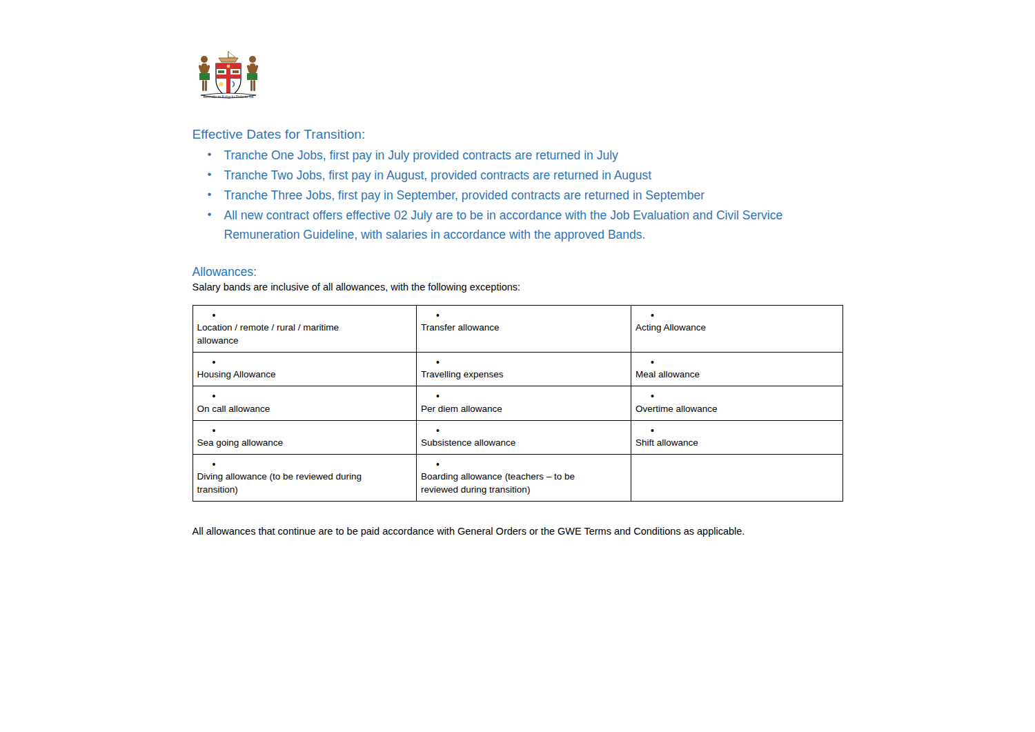Rerevaka na Kalou ka Doka na Tui
Effective Dates for Transition:
Tranche One Jobs, first pay in July provided contracts are returned in July
Tranche Two Jobs, first pay in August, provided contracts are returned in August
Tranche Three Jobs, first pay in September, provided contracts are returned in September
All new contract offers effective 02 July are to be in accordance with the Job Evaluation and Civil ServiceRemuneration Guideline, with salaries in accordance with the approved Bands.
Allowances:
Salary bands are inclusive of all allowances, with the following exceptions:
| Location / remote / rural / maritime allowance | Transfer allowance | Acting Allowance |
| Housing Allowance | Travelling expenses | Meal allowance |
| On call allowance | Per diem allowance | Overtime allowance |
| Sea going allowance | Subsistence allowance | Shift allowance |
| Diving allowance (to be reviewed during transition) | Boarding allowance (teachers – to be reviewed during transition) | |
All allowances that continue are to be paid accordance with General Orders or the GWE Terms and Conditions as applicable.